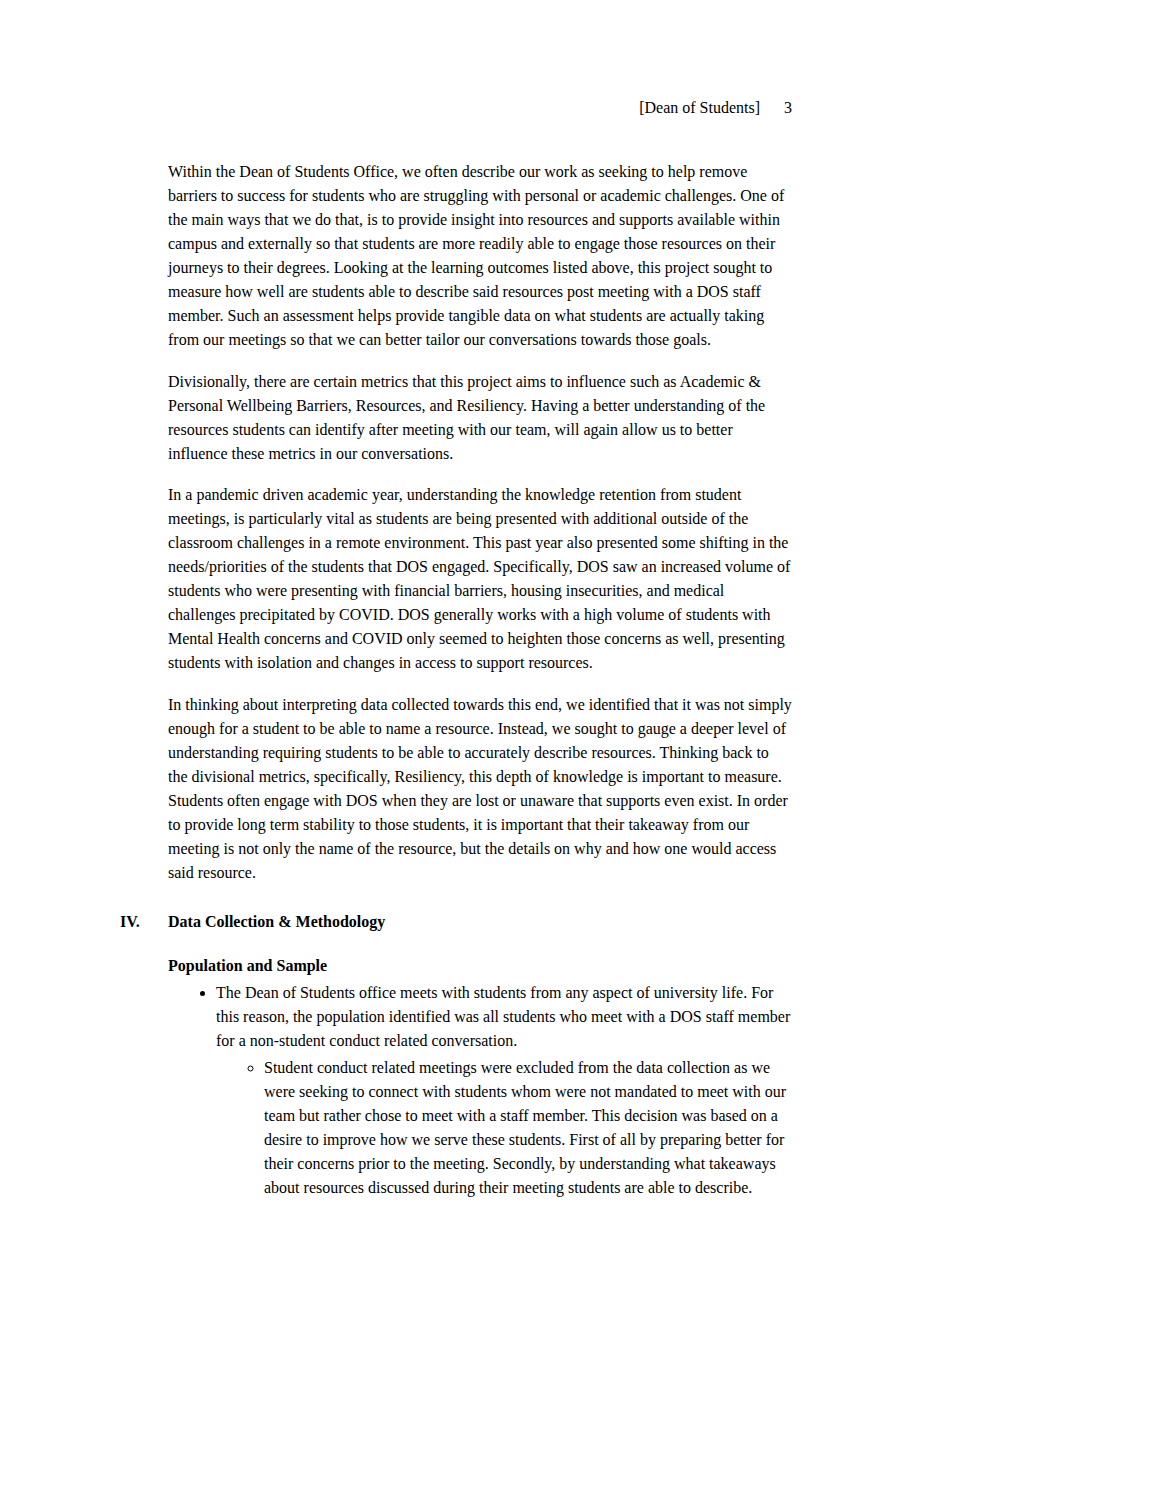[Dean of Students]3
Within the Dean of Students Office, we often describe our work as seeking to help remove barriers to success for students who are struggling with personal or academic challenges. One of the main ways that we do that, is to provide insight into resources and supports available within campus and externally so that students are more readily able to engage those resources on their journeys to their degrees. Looking at the learning outcomes listed above, this project sought to measure how well are students able to describe said resources post meeting with a DOS staff member. Such an assessment helps provide tangible data on what students are actually taking from our meetings so that we can better tailor our conversations towards those goals.
Divisionally, there are certain metrics that this project aims to influence such as Academic & Personal Wellbeing Barriers, Resources, and Resiliency. Having a better understanding of the resources students can identify after meeting with our team, will again allow us to better influence these metrics in our conversations.
In a pandemic driven academic year, understanding the knowledge retention from student meetings, is particularly vital as students are being presented with additional outside of the classroom challenges in a remote environment. This past year also presented some shifting in the needs/priorities of the students that DOS engaged. Specifically, DOS saw an increased volume of students who were presenting with financial barriers, housing insecurities, and medical challenges precipitated by COVID. DOS generally works with a high volume of students with Mental Health concerns and COVID only seemed to heighten those concerns as well, presenting students with isolation and changes in access to support resources.
In thinking about interpreting data collected towards this end, we identified that it was not simply enough for a student to be able to name a resource. Instead, we sought to gauge a deeper level of understanding requiring students to be able to accurately describe resources. Thinking back to the divisional metrics, specifically, Resiliency, this depth of knowledge is important to measure. Students often engage with DOS when they are lost or unaware that supports even exist. In order to provide long term stability to those students, it is important that their takeaway from our meeting is not only the name of the resource, but the details on why and how one would access said resource.
IV. Data Collection & Methodology
Population and Sample
The Dean of Students office meets with students from any aspect of university life. For this reason, the population identified was all students who meet with a DOS staff member for a non-student conduct related conversation.
Student conduct related meetings were excluded from the data collection as we were seeking to connect with students whom were not mandated to meet with our team but rather chose to meet with a staff member. This decision was based on a desire to improve how we serve these students. First of all by preparing better for their concerns prior to the meeting. Secondly, by understanding what takeaways about resources discussed during their meeting students are able to describe.